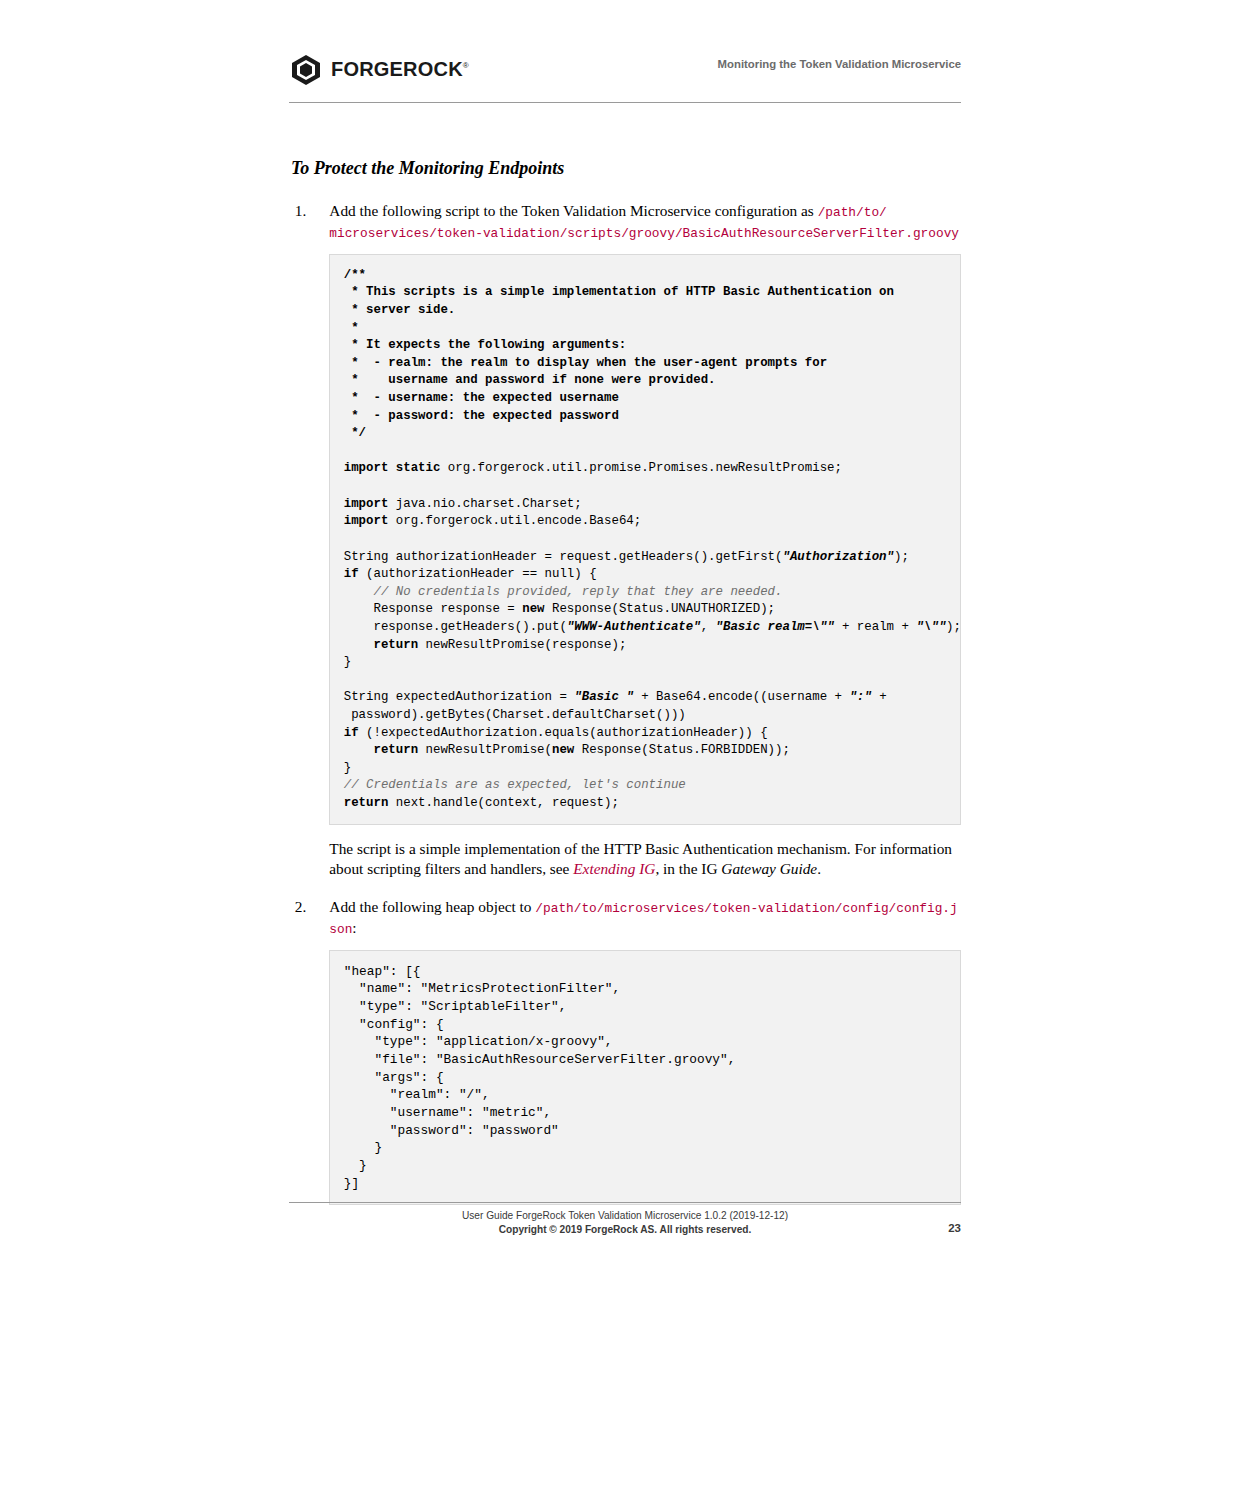FORGEROCK®
Monitoring the Token Validation Microservice
To Protect the Monitoring Endpoints
Add the following script to the Token Validation Microservice configuration as /path/to/
microservices/token-validation/scripts/groovy/BasicAuthResourceServerFilter.groovy
/**
 * This scripts is a simple implementation of HTTP Basic Authentication on
 * server side.
 *
 * It expects the following arguments:
 *  - realm: the realm to display when the user-agent prompts for
 *    username and password if none were provided.
 *  - username: the expected username
 *  - password: the expected password
 */

import static org.forgerock.util.promise.Promises.newResultPromise;

import java.nio.charset.Charset;
import org.forgerock.util.encode.Base64;

String authorizationHeader = request.getHeaders().getFirst("Authorization");
if (authorizationHeader == null) {
    // No credentials provided, reply that they are needed.
    Response response = new Response(Status.UNAUTHORIZED);
    response.getHeaders().put("WWW-Authenticate", "Basic realm=\"" + realm + "\"");
    return newResultPromise(response);
}

String expectedAuthorization = "Basic " + Base64.encode((username + ":" +
 password).getBytes(Charset.defaultCharset()))
if (!expectedAuthorization.equals(authorizationHeader)) {
    return newResultPromise(new Response(Status.FORBIDDEN));
}
// Credentials are as expected, let's continue
return next.handle(context, request);
The script is a simple implementation of the HTTP Basic Authentication mechanism. For information about scripting filters and handlers, see Extending IG, in the IG Gateway Guide.
Add the following heap object to /path/to/microservices/token-validation/config/config.json:
"heap": [{
  "name": "MetricsProtectionFilter",
  "type": "ScriptableFilter",
  "config": {
    "type": "application/x-groovy",
    "file": "BasicAuthResourceServerFilter.groovy",
    "args": {
      "realm": "/",
      "username": "metric",
      "password": "password"
    }
  }
}]
User Guide ForgeRock Token Validation Microservice 1.0.2 (2019-12-12)
Copyright © 2019 ForgeRock AS. All rights reserved.
23